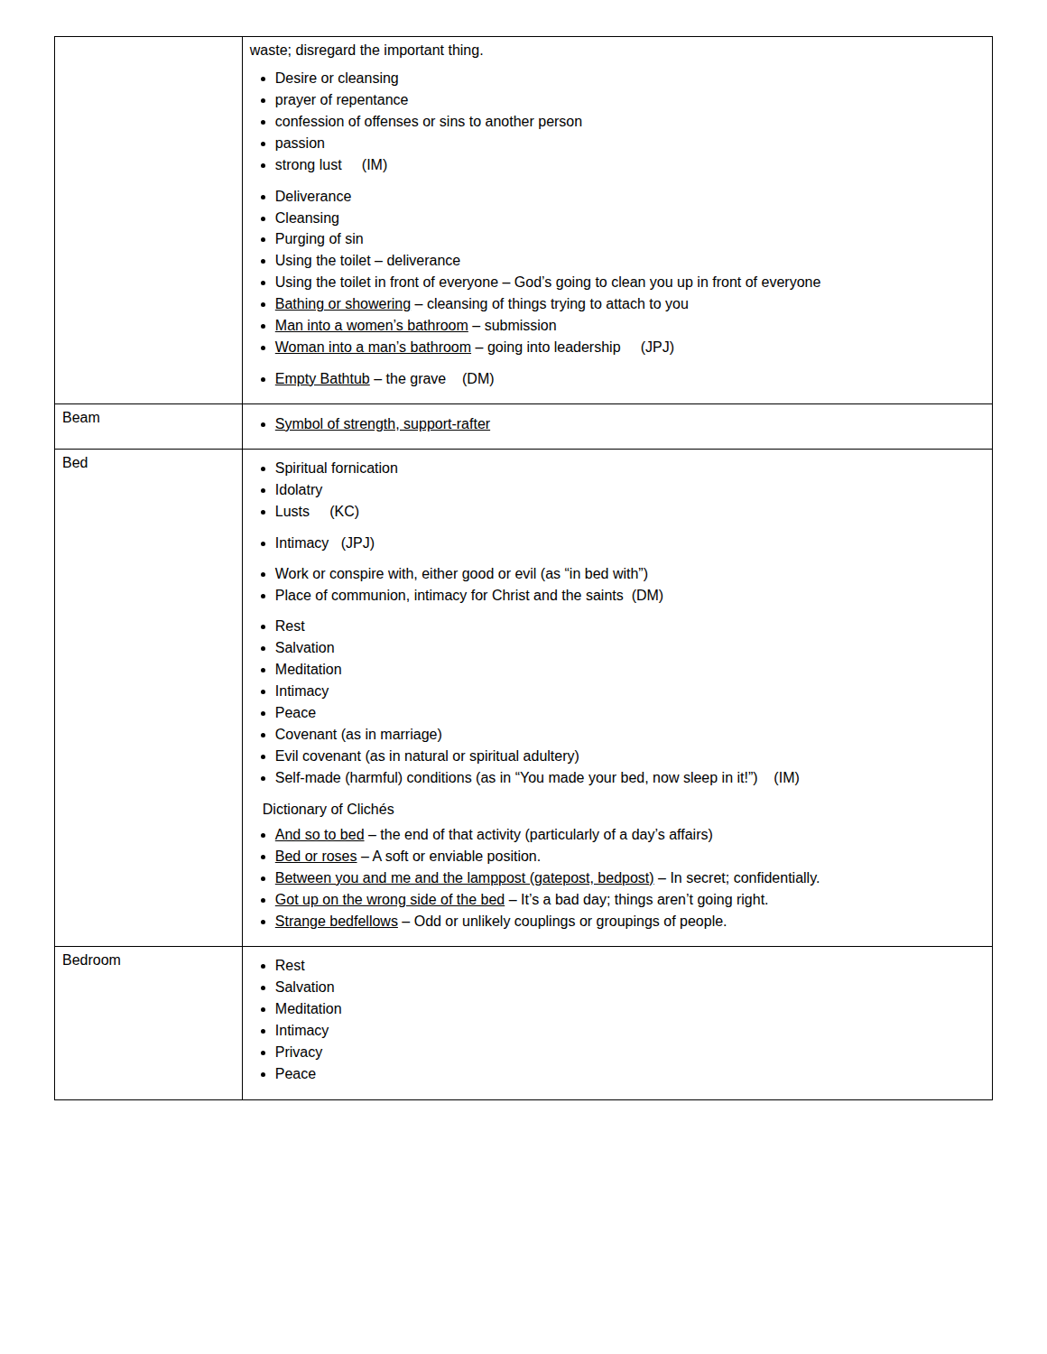| | waste; disregard the important thing. Desire or cleansing prayer of repentance confession of offenses or sins to another person passion strong lust (IM) Deliverance Cleansing Purging of sin Using the toilet – deliverance Using the toilet in front of everyone – God’s going to clean you up in front of everyone Bathing or showering – cleansing of things trying to attach to you Man into a women’s bathroom – submission Woman into a man’s bathroom – going into leadership (JPJ) Empty Bathtub – the grave (DM) |
| Beam | Symbol of strength, support-rafter |
| Bed | Spiritual fornication Idolatry Lusts (KC) Intimacy (JPJ) Work or conspire with, either good or evil (as “in bed with”) Place of communion, intimacy for Christ and the saints (DM) Rest Salvation Meditation Intimacy Peace Covenant (as in marriage) Evil covenant (as in natural or spiritual adultery) Self-made (harmful) conditions (as in “You made your bed, now sleep in it!”) (IM) Dictionary of Clichés And so to bed – the end of that activity (particularly of a day’s affairs) Bed or roses – A soft or enviable position. Between you and me and the lamppost (gatepost, bedpost) – In secret; confidentially. Got up on the wrong side of the bed – It’s a bad day; things aren’t going right. Strange bedfellows – Odd or unlikely couplings or groupings of people. |
| Bedroom | Rest Salvation Meditation Intimacy Privacy Peace |